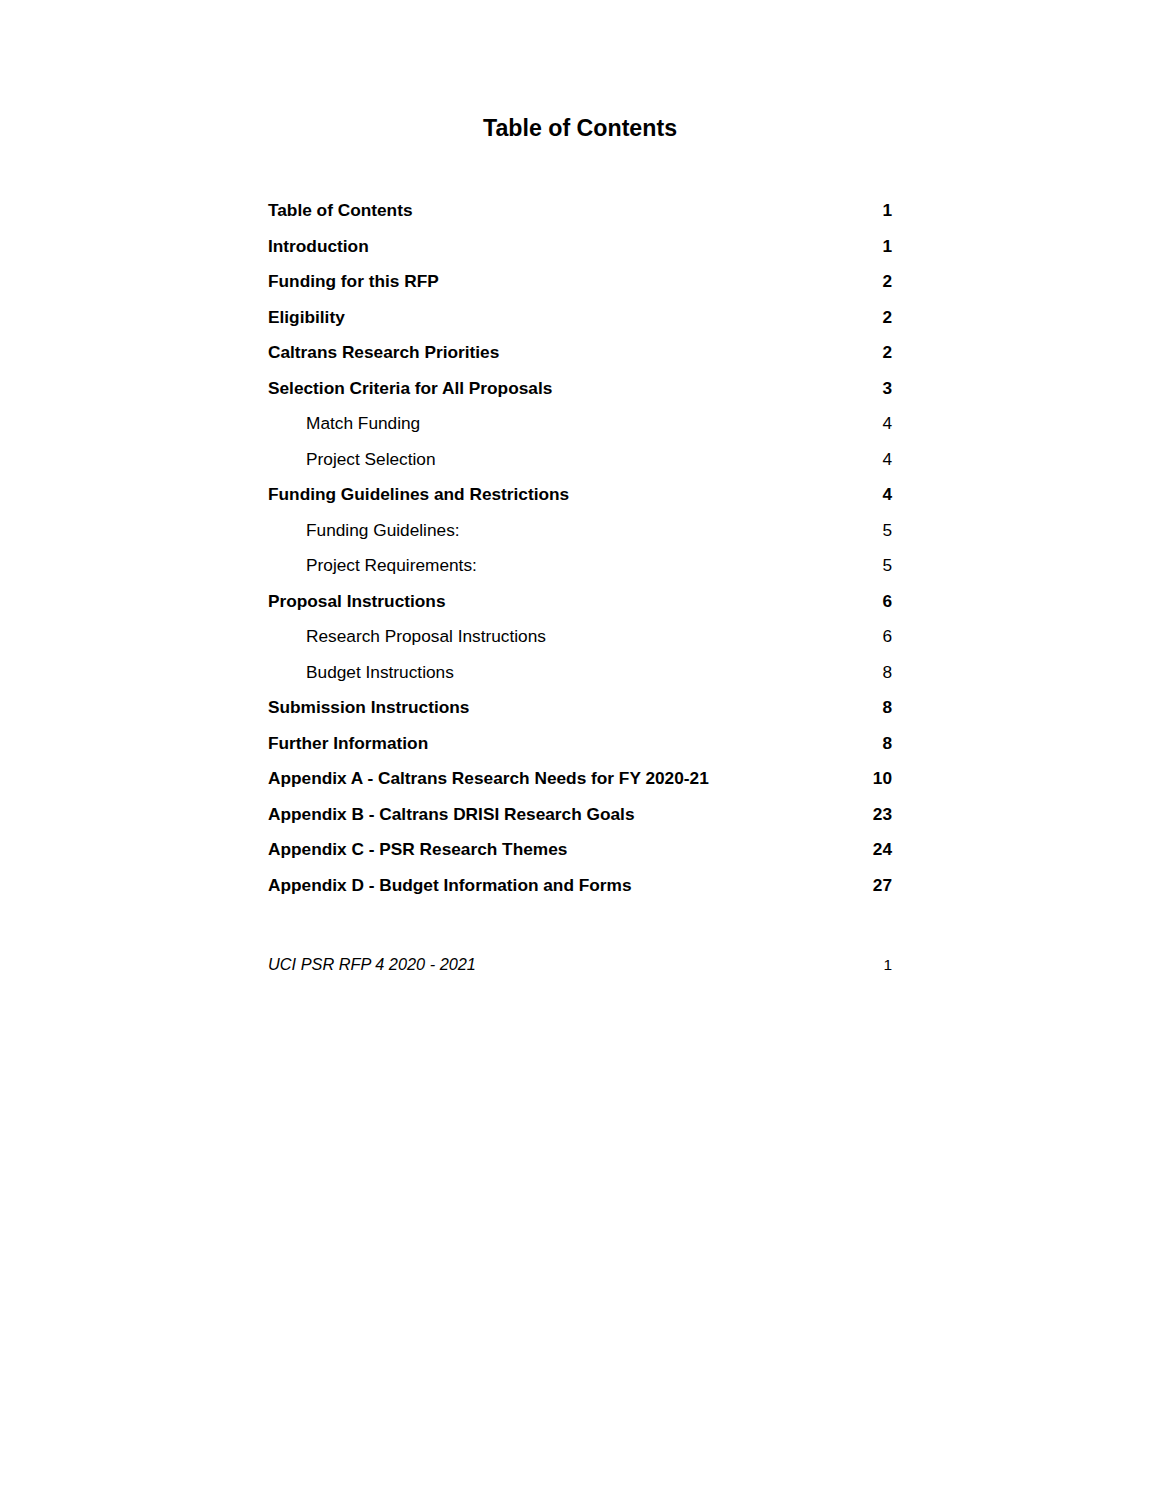Table of Contents
| Table of Contents | 1 |
| Introduction | 1 |
| Funding for this RFP | 2 |
| Eligibility | 2 |
| Caltrans Research Priorities | 2 |
| Selection Criteria for All Proposals | 3 |
| Match Funding | 4 |
| Project Selection | 4 |
| Funding Guidelines and Restrictions | 4 |
| Funding Guidelines: | 5 |
| Project Requirements: | 5 |
| Proposal Instructions | 6 |
| Research Proposal Instructions | 6 |
| Budget Instructions | 8 |
| Submission Instructions | 8 |
| Further Information | 8 |
| Appendix A - Caltrans Research Needs for FY 2020-21 | 10 |
| Appendix B - Caltrans DRISI Research Goals | 23 |
| Appendix C - PSR Research Themes | 24 |
| Appendix D - Budget Information and Forms | 27 |
UCI PSR RFP 4 2020 - 2021 1